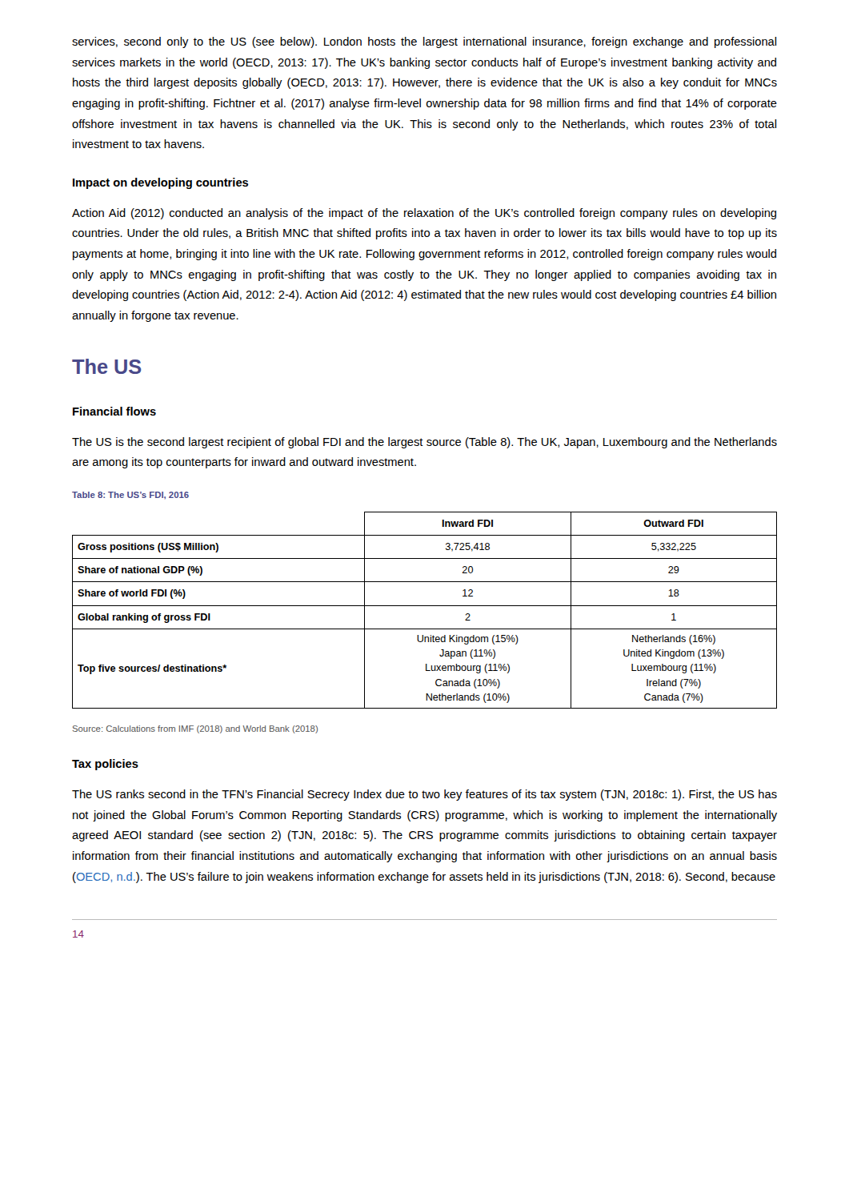services, second only to the US (see below). London hosts the largest international insurance, foreign exchange and professional services markets in the world (OECD, 2013: 17). The UK’s banking sector conducts half of Europe’s investment banking activity and hosts the third largest deposits globally (OECD, 2013: 17). However, there is evidence that the UK is also a key conduit for MNCs engaging in profit-shifting. Fichtner et al. (2017) analyse firm-level ownership data for 98 million firms and find that 14% of corporate offshore investment in tax havens is channelled via the UK. This is second only to the Netherlands, which routes 23% of total investment to tax havens.
Impact on developing countries
Action Aid (2012) conducted an analysis of the impact of the relaxation of the UK’s controlled foreign company rules on developing countries. Under the old rules, a British MNC that shifted profits into a tax haven in order to lower its tax bills would have to top up its payments at home, bringing it into line with the UK rate. Following government reforms in 2012, controlled foreign company rules would only apply to MNCs engaging in profit-shifting that was costly to the UK. They no longer applied to companies avoiding tax in developing countries (Action Aid, 2012: 2-4). Action Aid (2012: 4) estimated that the new rules would cost developing countries £4 billion annually in forgone tax revenue.
The US
Financial flows
The US is the second largest recipient of global FDI and the largest source (Table 8). The UK, Japan, Luxembourg and the Netherlands are among its top counterparts for inward and outward investment.
Table 8: The US’s FDI, 2016
| | Inward FDI | Outward FDI |
| --- | --- | --- |
| Gross positions (US$ Million) | 3,725,418 | 5,332,225 |
| Share of national GDP (%) | 20 | 29 |
| Share of world FDI (%) | 12 | 18 |
| Global ranking of gross FDI | 2 | 1 |
| Top five sources/ destinations* | United Kingdom (15%) Japan (11%) Luxembourg (11%) Canada (10%) Netherlands (10%) | Netherlands (16%) United Kingdom (13%) Luxembourg (11%) Ireland (7%) Canada (7%) |
Source: Calculations from IMF (2018) and World Bank (2018)
Tax policies
The US ranks second in the TFN’s Financial Secrecy Index due to two key features of its tax system (TJN, 2018c: 1). First, the US has not joined the Global Forum’s Common Reporting Standards (CRS) programme, which is working to implement the internationally agreed AEOI standard (see section 2) (TJN, 2018c: 5). The CRS programme commits jurisdictions to obtaining certain taxpayer information from their financial institutions and automatically exchanging that information with other jurisdictions on an annual basis (OECD, n.d.). The US’s failure to join weakens information exchange for assets held in its jurisdictions (TJN, 2018: 6). Second, because
14